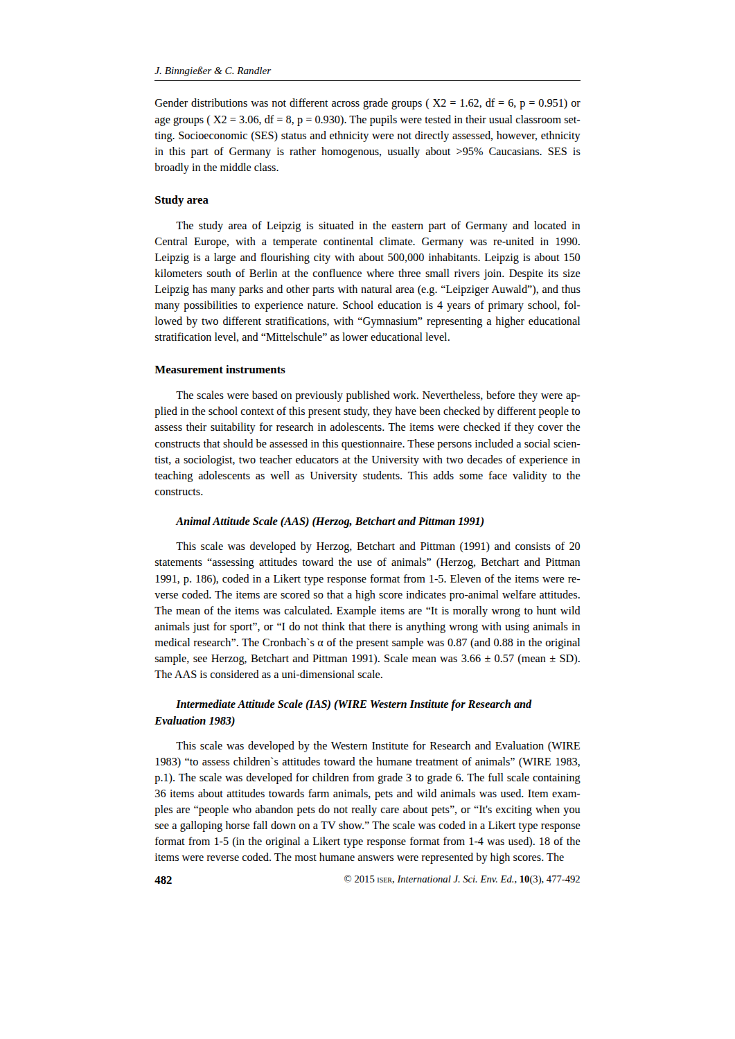J. Binngießer & C. Randler
Gender distributions was not different across grade groups ( X2 = 1.62, df = 6, p = 0.951) or age groups ( X2 = 3.06, df = 8, p = 0.930). The pupils were tested in their usual classroom setting. Socioeconomic (SES) status and ethnicity were not directly assessed, however, ethnicity in this part of Germany is rather homogenous, usually about >95% Caucasians. SES is broadly in the middle class.
Study area
The study area of Leipzig is situated in the eastern part of Germany and located in Central Europe, with a temperate continental climate. Germany was re-united in 1990. Leipzig is a large and flourishing city with about 500,000 inhabitants. Leipzig is about 150 kilometers south of Berlin at the confluence where three small rivers join. Despite its size Leipzig has many parks and other parts with natural area (e.g. “Leipziger Auwald”), and thus many possibilities to experience nature. School education is 4 years of primary school, followed by two different stratifications, with “Gymnasium” representing a higher educational stratification level, and “Mittelschule” as lower educational level.
Measurement instruments
The scales were based on previously published work. Nevertheless, before they were applied in the school context of this present study, they have been checked by different people to assess their suitability for research in adolescents. The items were checked if they cover the constructs that should be assessed in this questionnaire. These persons included a social scientist, a sociologist, two teacher educators at the University with two decades of experience in teaching adolescents as well as University students. This adds some face validity to the constructs.
Animal Attitude Scale (AAS) (Herzog, Betchart and Pittman 1991)
This scale was developed by Herzog, Betchart and Pittman (1991) and consists of 20 statements “assessing attitudes toward the use of animals” (Herzog, Betchart and Pittman 1991, p. 186), coded in a Likert type response format from 1-5. Eleven of the items were reverse coded. The items are scored so that a high score indicates pro-animal welfare attitudes. The mean of the items was calculated. Example items are “It is morally wrong to hunt wild animals just for sport”, or “I do not think that there is anything wrong with using animals in medical research”. The Cronbach`s α of the present sample was 0.87 (and 0.88 in the original sample, see Herzog, Betchart and Pittman 1991). Scale mean was 3.66 ± 0.57 (mean ± SD). The AAS is considered as a uni-dimensional scale.
Intermediate Attitude Scale (IAS) (WIRE Western Institute for Research and Evaluation 1983)
This scale was developed by the Western Institute for Research and Evaluation (WIRE 1983) “to assess children`s attitudes toward the humane treatment of animals” (WIRE 1983, p.1). The scale was developed for children from grade 3 to grade 6. The full scale containing 36 items about attitudes towards farm animals, pets and wild animals was used. Item examples are “people who abandon pets do not really care about pets”, or “It's exciting when you see a galloping horse fall down on a TV show.” The scale was coded in a Likert type response format from 1-5 (in the original a Likert type response format from 1-4 was used). 18 of the items were reverse coded. The most humane answers were represented by high scores. The
482 © 2015 iser, International J. Sci. Env. Ed., 10(3), 477-492